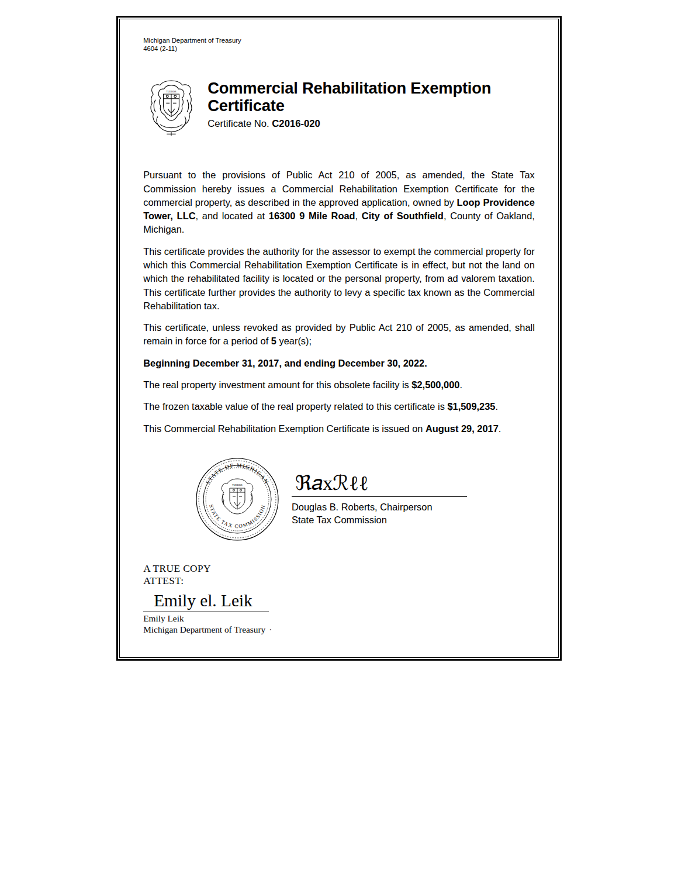Michigan Department of Treasury
4604 (2-11)
TUEBOR
Commercial Rehabilitation Exemption Certificate
Certificate No. C2016-020
Pursuant to the provisions of Public Act 210 of 2005, as amended, the State Tax Commission hereby issues a Commercial Rehabilitation Exemption Certificate for the commercial property, as described in the approved application, owned by Loop Providence Tower, LLC, and located at 16300 9 Mile Road, City of Southfield, County of Oakland, Michigan.
This certificate provides the authority for the assessor to exempt the commercial property for which this Commercial Rehabilitation Exemption Certificate is in effect, but not the land on which the rehabilitated facility is located or the personal property, from ad valorem taxation. This certificate further provides the authority to levy a specific tax known as the Commercial Rehabilitation tax.
This certificate, unless revoked as provided by Public Act 210 of 2005, as amended, shall remain in force for a period of 5 year(s);
Beginning December 31, 2017, and ending December 30, 2022.
The real property investment amount for this obsolete facility is $2,500,000.
The frozen taxable value of the real property related to this certificate is $1,509,235.
This Commercial Rehabilitation Exemption Certificate is issued on August 29, 2017.
STATE OF MICHIGAN STATE TAX COMMISSION TUEBOR
ℜ𝑎xℛℓℓ
Douglas B. Roberts, Chairperson
State Tax Commission
A TRUE COPY
ATTEST:
Emily el. Leik
Emily Leik
Michigan Department of Treasury·